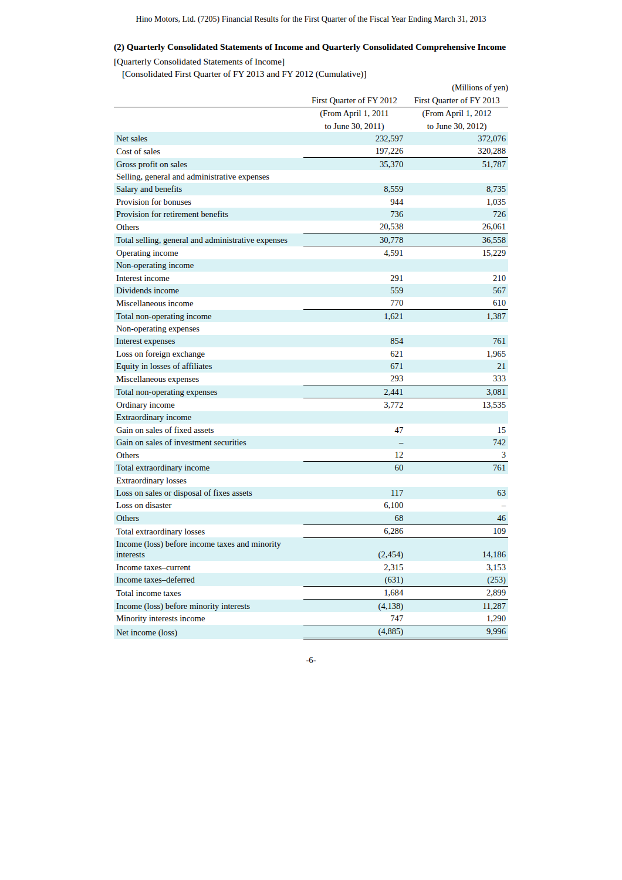Hino Motors, Ltd. (7205) Financial Results for the First Quarter of the Fiscal Year Ending March 31, 2013
(2) Quarterly Consolidated Statements of Income and Quarterly Consolidated Comprehensive Income
[Quarterly Consolidated Statements of Income]
[Consolidated First Quarter of FY 2013 and FY 2012 (Cumulative)]
(Millions of yen)
| | First Quarter of FY 2012 | First Quarter of FY 2013 |
| --- | --- | --- |
| | (From April 1, 2011 | (From April 1, 2012 |
| | to June 30, 2011) | to June 30, 2012) |
| Net sales | 232,597 | 372,076 |
| Cost of sales | 197,226 | 320,288 |
| Gross profit on sales | 35,370 | 51,787 |
| Selling, general and administrative expenses | | |
| Salary and benefits | 8,559 | 8,735 |
| Provision for bonuses | 944 | 1,035 |
| Provision for retirement benefits | 736 | 726 |
| Others | 20,538 | 26,061 |
| Total selling, general and administrative expenses | 30,778 | 36,558 |
| Operating income | 4,591 | 15,229 |
| Non-operating income | | |
| Interest income | 291 | 210 |
| Dividends income | 559 | 567 |
| Miscellaneous income | 770 | 610 |
| Total non-operating income | 1,621 | 1,387 |
| Non-operating expenses | | |
| Interest expenses | 854 | 761 |
| Loss on foreign exchange | 621 | 1,965 |
| Equity in losses of affiliates | 671 | 21 |
| Miscellaneous expenses | 293 | 333 |
| Total non-operating expenses | 2,441 | 3,081 |
| Ordinary income | 3,772 | 13,535 |
| Extraordinary income | | |
| Gain on sales of fixed assets | 47 | 15 |
| Gain on sales of investment securities | ‒ | 742 |
| Others | 12 | 3 |
| Total extraordinary income | 60 | 761 |
| Extraordinary losses | | |
| Loss on sales or disposal of fixes assets | 117 | 63 |
| Loss on disaster | 6,100 | ‒ |
| Others | 68 | 46 |
| Total extraordinary losses | 6,286 | 109 |
| Income (loss) before income taxes and minority interests | (2,454) | 14,186 |
| Income taxes–current | 2,315 | 3,153 |
| Income taxes–deferred | (631) | (253) |
| Total income taxes | 1,684 | 2,899 |
| Income (loss) before minority interests | (4,138) | 11,287 |
| Minority interests income | 747 | 1,290 |
| Net income (loss) | (4,885) | 9,996 |
-6-